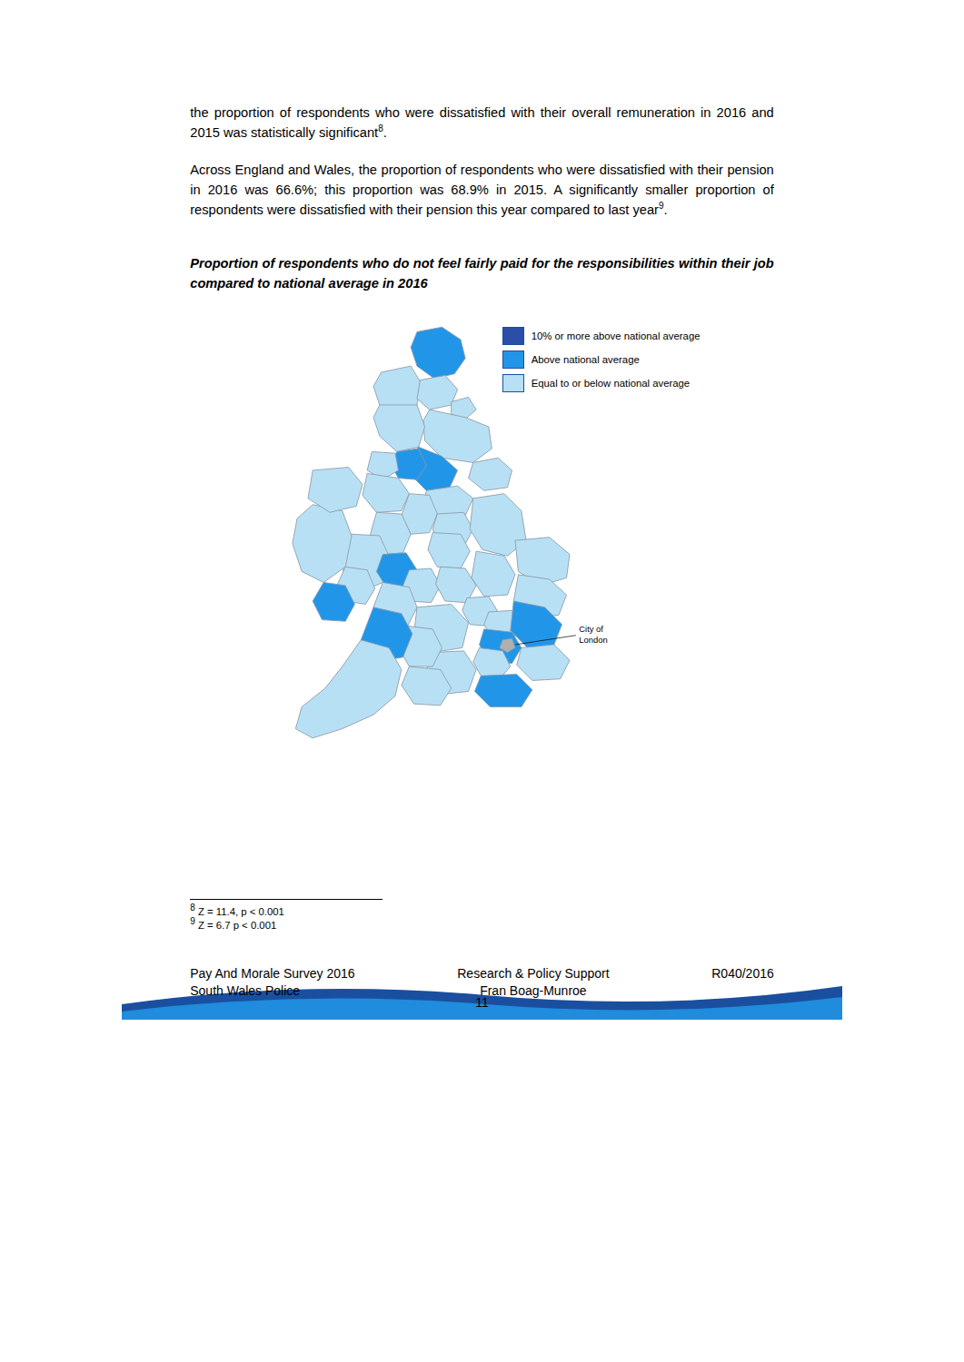the proportion of respondents who were dissatisfied with their overall remuneration in 2016 and 2015 was statistically significant8.
Across England and Wales, the proportion of respondents who were dissatisfied with their pension in 2016 was 66.6%; this proportion was 68.9% in 2015. A significantly smaller proportion of respondents were dissatisfied with their pension this year compared to last year9.
Proportion of respondents who do not feel fairly paid for the responsibilities within their job compared to national average in 2016
City of London
10% or more above national average
Above national average
Equal to or below national average
8 Z = 11.4, p < 0.001
9 Z = 6.7 p < 0.001
Pay And Morale Survey 2016
South Wales Police
Research & Policy Support
Fran Boag-Munroe
R040/2016
11